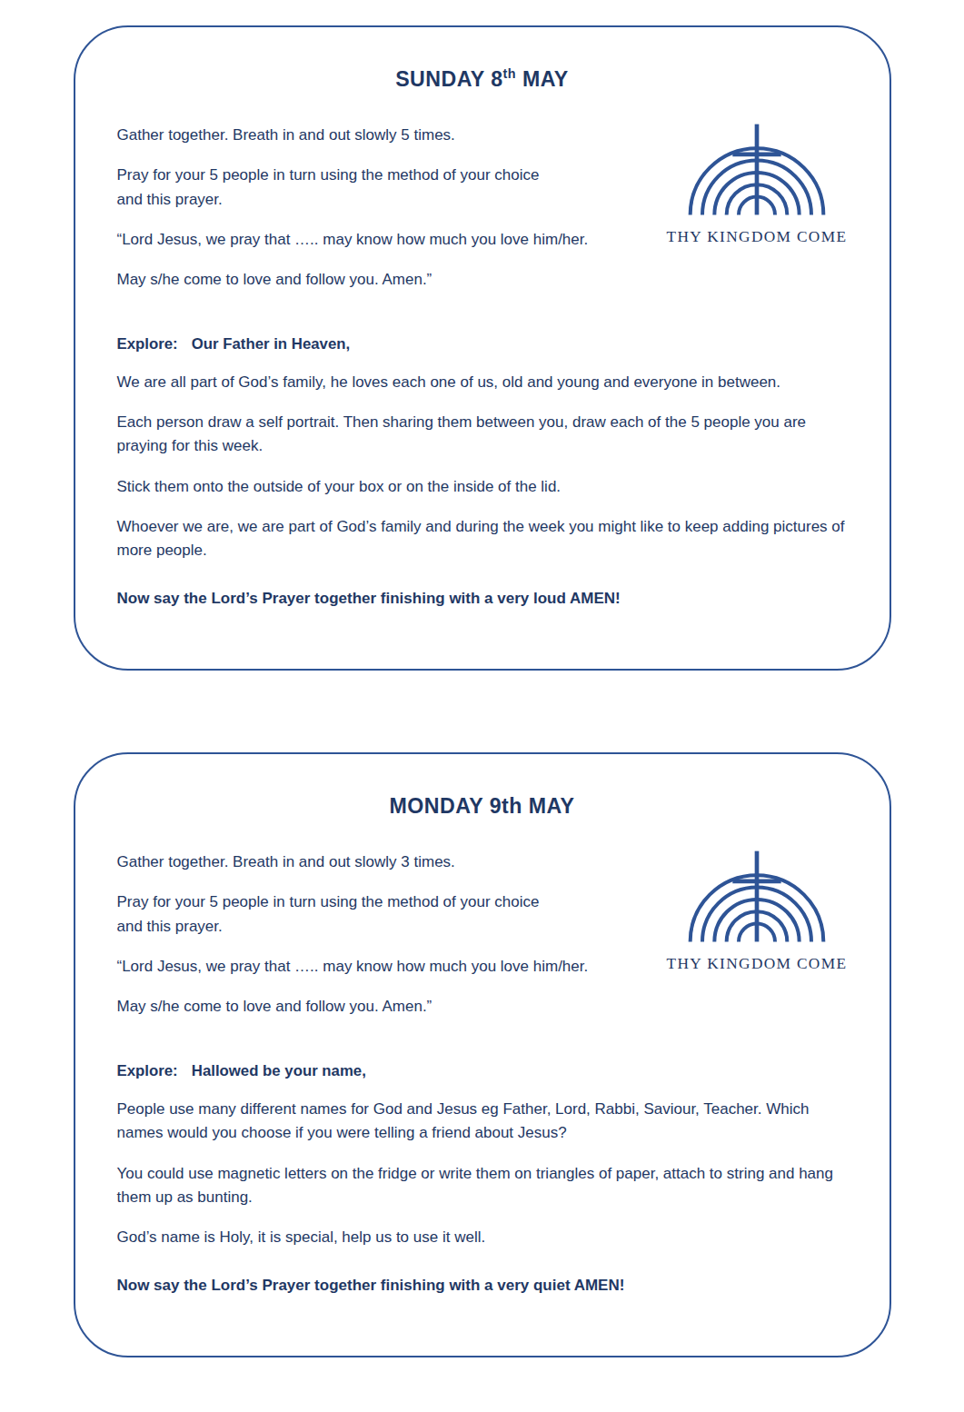SUNDAY 8th MAY
Gather together. Breath in and out slowly 5 times.
Pray for your 5 people in turn using the method of your choice
and this prayer.
“Lord Jesus, we pray that ….. may know how much you love him/her.
May s/he come to love and follow you. Amen.”
Explore: Our Father in Heaven,
We are all part of God’s family, he loves each one of us, old and young and everyone in between.
Each person draw a self portrait. Then sharing them between you, draw each of the 5 people you are praying for this week.
Stick them onto the outside of your box or on the inside of the lid.
Whoever we are, we are part of God’s family and during the week you might like to keep adding pictures of more people.
Now say the Lord’s Prayer together finishing with a very loud AMEN!
MONDAY 9th MAY
Gather together. Breath in and out slowly 3 times.
Pray for your 5 people in turn using the method of your choice
and this prayer.
“Lord Jesus, we pray that ….. may know how much you love him/her.
May s/he come to love and follow you. Amen.”
Explore: Hallowed be your name,
People use many different names for God and Jesus eg Father, Lord, Rabbi, Saviour, Teacher. Which names would you choose if you were telling a friend about Jesus?
You could use magnetic letters on the fridge or write them on triangles of paper, attach to string and hang them up as bunting.
God’s name is Holy, it is special, help us to use it well.
Now say the Lord’s Prayer together finishing with a very quiet AMEN!